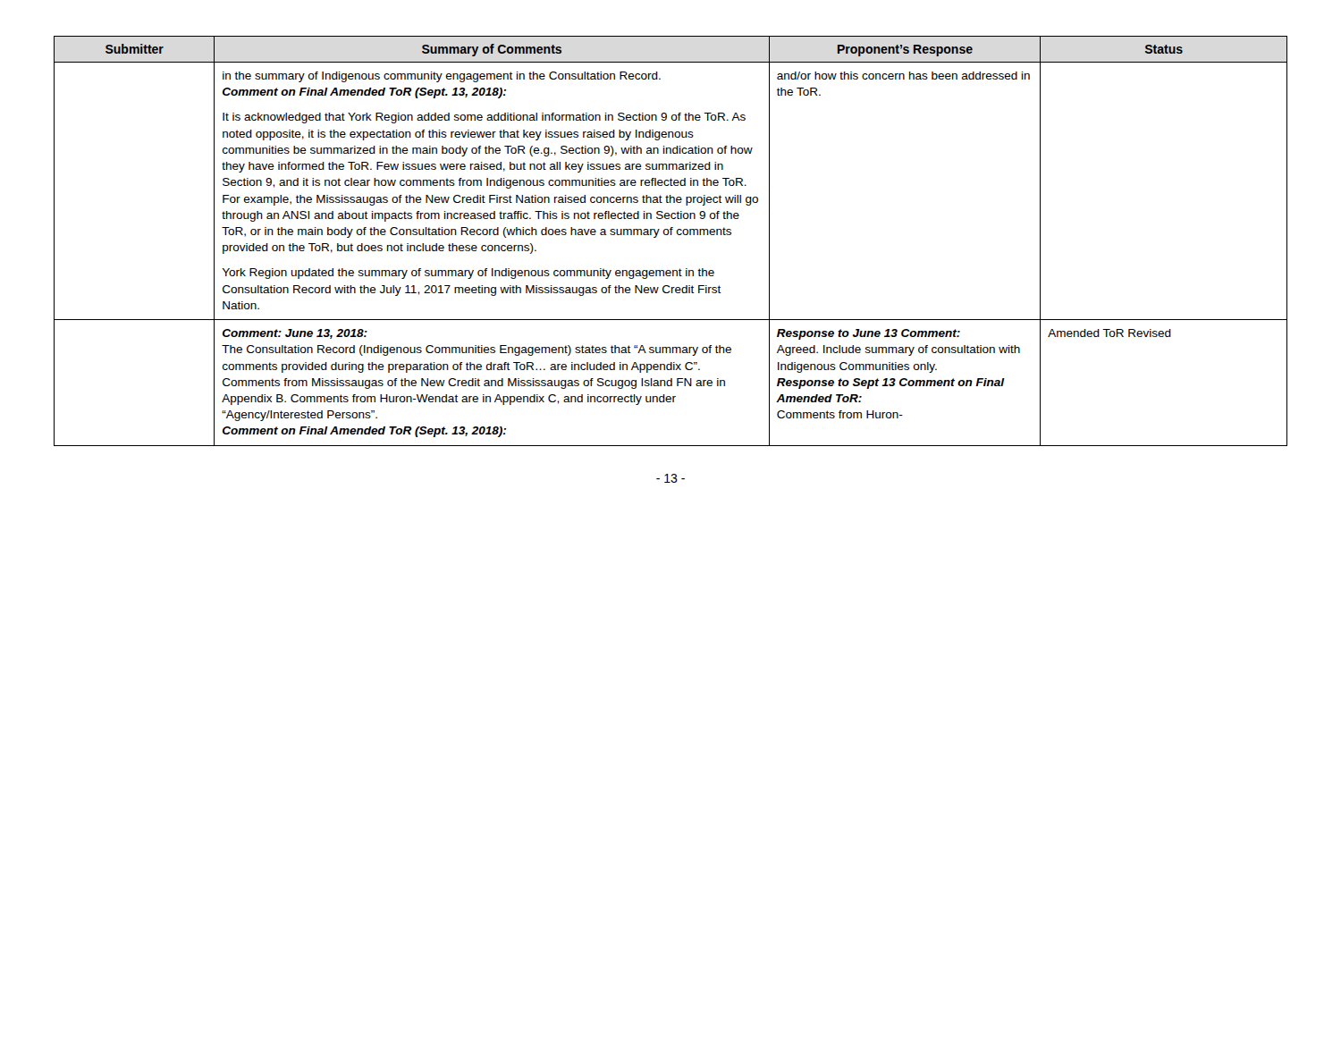| Submitter | Summary of Comments | Proponent’s Response | Status |
| --- | --- | --- | --- |
| | in the summary of Indigenous community engagement in the Consultation Record. Comment on Final Amended ToR (Sept. 13, 2018): It is acknowledged that York Region added some additional information in Section 9 of the ToR. As noted opposite, it is the expectation of this reviewer that key issues raised by Indigenous communities be summarized in the main body of the ToR (e.g., Section 9), with an indication of how they have informed the ToR. Few issues were raised, but not all key issues are summarized in Section 9, and it is not clear how comments from Indigenous communities are reflected in the ToR. For example, the Mississaugas of the New Credit First Nation raised concerns that the project will go through an ANSI and about impacts from increased traffic. This is not reflected in Section 9 of the ToR, or in the main body of the Consultation Record (which does have a summary of comments provided on the ToR, but does not include these concerns). York Region updated the summary of summary of Indigenous community engagement in the Consultation Record with the July 11, 2017 meeting with Mississaugas of the New Credit First Nation. | and/or how this concern has been addressed in the ToR. | |
| | Comment: June 13, 2018: The Consultation Record (Indigenous Communities Engagement) states that “A summary of the comments provided during the preparation of the draft ToR… are included in Appendix C”. Comments from Mississaugas of the New Credit and Mississaugas of Scugog Island FN are in Appendix B. Comments from Huron-Wendat are in Appendix C, and incorrectly under “Agency/Interested Persons”. Comment on Final Amended ToR (Sept. 13, 2018): | Response to June 13 Comment: Agreed. Include summary of consultation with Indigenous Communities only. Response to Sept 13 Comment on Final Amended ToR: Comments from Huron- | Amended ToR Revised |
- 13 -